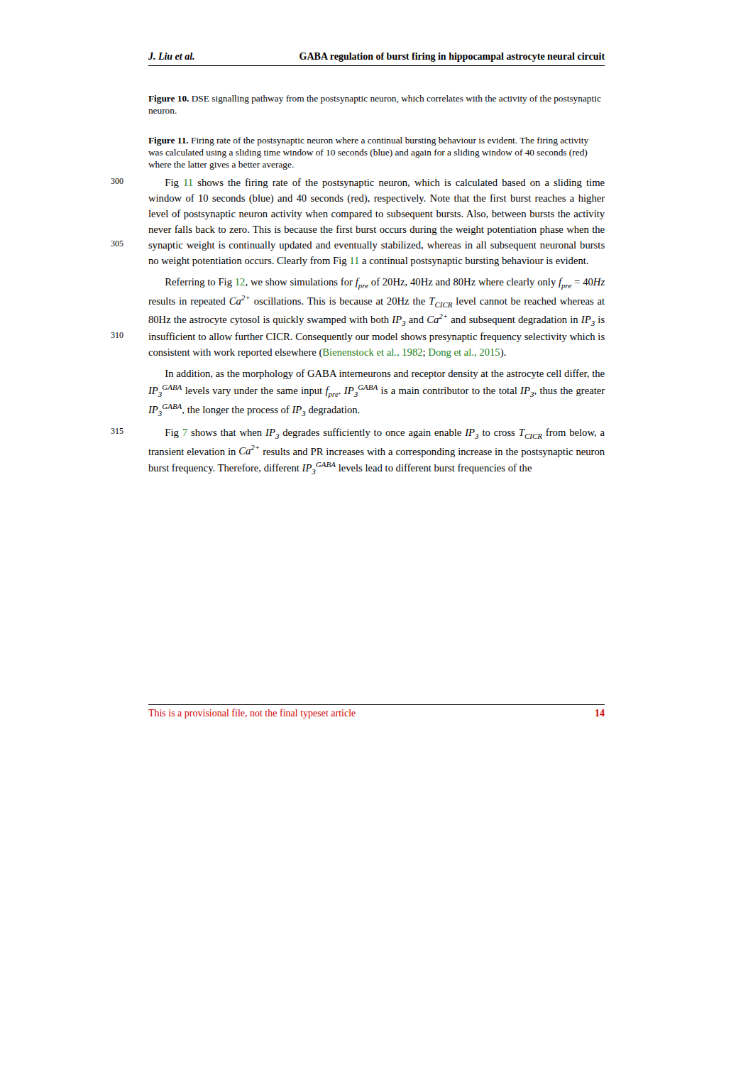J. Liu et al. GABA regulation of burst firing in hippocampal astrocyte neural circuit
Figure 10. DSE signalling pathway from the postsynaptic neuron, which correlates with the activity of the postsynaptic neuron.
Figure 11. Firing rate of the postsynaptic neuron where a continual bursting behaviour is evident. The firing activity was calculated using a sliding time window of 10 seconds (blue) and again for a sliding window of 40 seconds (red) where the latter gives a better average.
300 Fig 11 shows the firing rate of the postsynaptic neuron, which is calculated based on a sliding time window of 10 seconds (blue) and 40 seconds (red), respectively. Note that the first burst reaches a higher level of postsynaptic neuron activity when compared to subsequent bursts. Also, between bursts the activity never falls back to zero. This is because the first burst occurs during the weight potentiation phase when the synaptic weight is continually updated and eventually stabilized, whereas in all subsequent neuronal bursts 305no weight potentiation occurs. Clearly from Fig 11 a continual postsynaptic bursting behaviour is evident.
Referring to Fig 12, we show simulations for fpre of 20Hz, 40Hz and 80Hz where clearly only fpre = 40Hz results in repeated Ca2+ oscillations. This is because at 20Hz the TCICR level cannot be reached whereas at 80Hz the astrocyte cytosol is quickly swamped with both IP3 and Ca2+ and subsequent degradation in IP3 is insufficient to allow further CICR. Consequently our model shows presynaptic 310frequency selectivity which is consistent with work reported elsewhere (Bienenstock et al., 1982; Dong et al., 2015).
In addition, as the morphology of GABA interneurons and receptor density at the astrocyte cell differ, the IP3GABA levels vary under the same input fpre. IP3GABA is a main contributor to the total IP3, thus the greater IP3GABA, the longer the process of IP3 degradation.
315 Fig 7 shows that when IP3 degrades sufficiently to once again enable IP3 to cross TCICR from below, a transient elevation in Ca2+ results and PR increases with a corresponding increase in the postsynaptic neuron burst frequency. Therefore, different IP3GABA levels lead to different burst frequencies of the
This is a provisional file, not the final typeset article 14